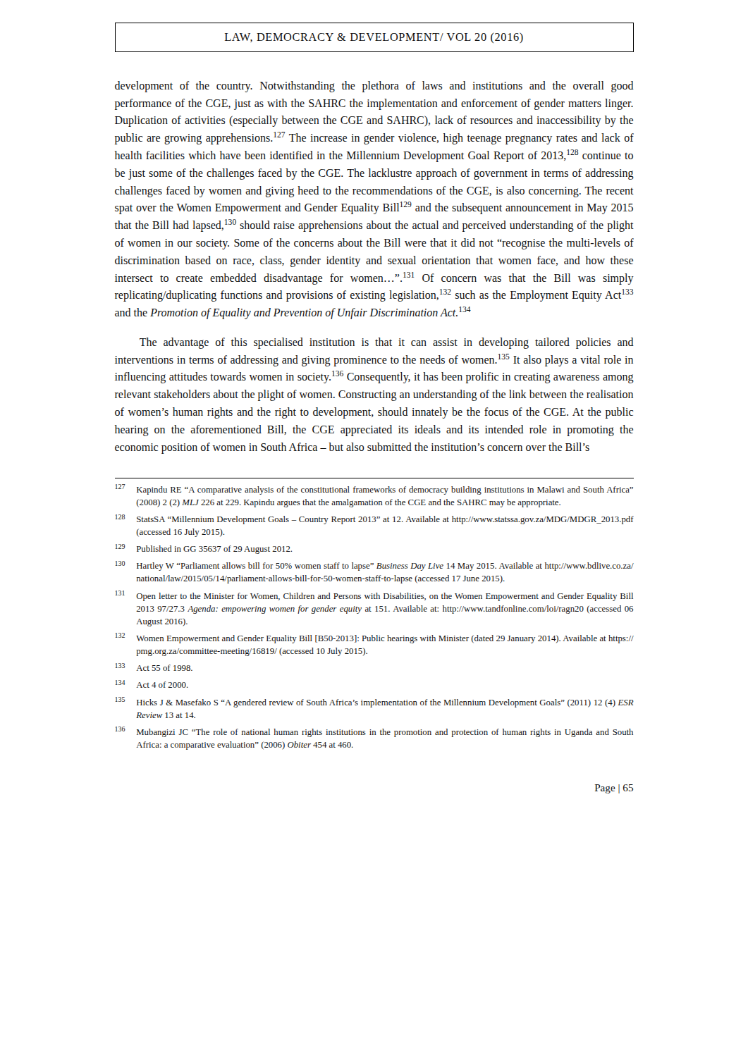LAW, DEMOCRACY & DEVELOPMENT/ VOL 20 (2016)
development of the country. Notwithstanding the plethora of laws and institutions and the overall good performance of the CGE, just as with the SAHRC the implementation and enforcement of gender matters linger. Duplication of activities (especially between the CGE and SAHRC), lack of resources and inaccessibility by the public are growing apprehensions.127 The increase in gender violence, high teenage pregnancy rates and lack of health facilities which have been identified in the Millennium Development Goal Report of 2013,128 continue to be just some of the challenges faced by the CGE. The lacklustre approach of government in terms of addressing challenges faced by women and giving heed to the recommendations of the CGE, is also concerning. The recent spat over the Women Empowerment and Gender Equality Bill129 and the subsequent announcement in May 2015 that the Bill had lapsed,130 should raise apprehensions about the actual and perceived understanding of the plight of women in our society. Some of the concerns about the Bill were that it did not “recognise the multi-levels of discrimination based on race, class, gender identity and sexual orientation that women face, and how these intersect to create embedded disadvantage for women…”.131 Of concern was that the Bill was simply replicating/duplicating functions and provisions of existing legislation,132 such as the Employment Equity Act133 and the Promotion of Equality and Prevention of Unfair Discrimination Act.134
The advantage of this specialised institution is that it can assist in developing tailored policies and interventions in terms of addressing and giving prominence to the needs of women.135 It also plays a vital role in influencing attitudes towards women in society.136 Consequently, it has been prolific in creating awareness among relevant stakeholders about the plight of women. Constructing an understanding of the link between the realisation of women’s human rights and the right to development, should innately be the focus of the CGE. At the public hearing on the aforementioned Bill, the CGE appreciated its ideals and its intended role in promoting the economic position of women in South Africa – but also submitted the institution’s concern over the Bill’s
Kapindu RE “A comparative analysis of the constitutional frameworks of democracy building institutions in Malawi and South Africa” (2008) 2 (2) MLJ 226 at 229. Kapindu argues that the amalgamation of the CGE and the SAHRC may be appropriate.
StatsSA “Millennium Development Goals – Country Report 2013” at 12. Available at http://www.statssa.gov.za/MDG/MDGR_2013.pdf (accessed 16 July 2015).
Published in GG 35637 of 29 August 2012.
Hartley W “Parliament allows bill for 50% women staff to lapse” Business Day Live 14 May 2015. Available at http://www.bdlive.co.za/national/law/2015/05/14/parliament-allows-bill-for-50-women-staff-to-lapse (accessed 17 June 2015).
Open letter to the Minister for Women, Children and Persons with Disabilities, on the Women Empowerment and Gender Equality Bill 2013 97/27.3 Agenda: empowering women for gender equity at 151. Available at: http://www.tandfonline.com/loi/ragn20 (accessed 06 August 2016).
Women Empowerment and Gender Equality Bill [B50-2013]: Public hearings with Minister (dated 29 January 2014). Available at https://pmg.org.za/committee-meeting/16819/ (accessed 10 July 2015).
Act 55 of 1998.
Act 4 of 2000.
Hicks J & Masefako S “A gendered review of South Africa’s implementation of the Millennium Development Goals” (2011) 12 (4) ESR Review 13 at 14.
Mubangizi JC “The role of national human rights institutions in the promotion and protection of human rights in Uganda and South Africa: a comparative evaluation” (2006) Obiter 454 at 460.
Page | 65